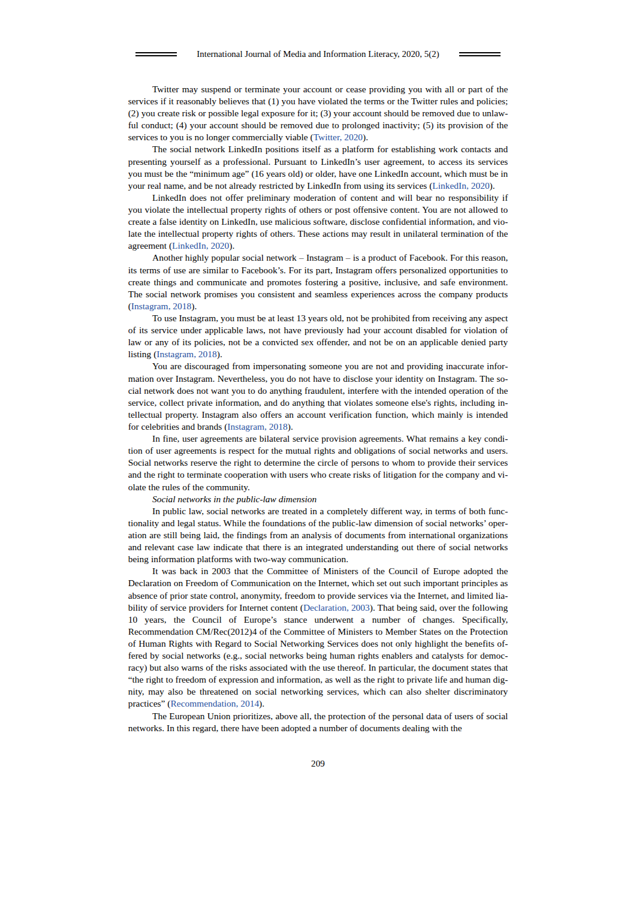International Journal of Media and Information Literacy, 2020, 5(2)
Twitter may suspend or terminate your account or cease providing you with all or part of the services if it reasonably believes that (1) you have violated the terms or the Twitter rules and policies; (2) you create risk or possible legal exposure for it; (3) your account should be removed due to unlawful conduct; (4) your account should be removed due to prolonged inactivity; (5) its provision of the services to you is no longer commercially viable (Twitter, 2020).
The social network LinkedIn positions itself as a platform for establishing work contacts and presenting yourself as a professional. Pursuant to LinkedIn’s user agreement, to access its services you must be the “minimum age” (16 years old) or older, have one LinkedIn account, which must be in your real name, and be not already restricted by LinkedIn from using its services (LinkedIn, 2020).
LinkedIn does not offer preliminary moderation of content and will bear no responsibility if you violate the intellectual property rights of others or post offensive content. You are not allowed to create a false identity on LinkedIn, use malicious software, disclose confidential information, and violate the intellectual property rights of others. These actions may result in unilateral termination of the agreement (LinkedIn, 2020).
Another highly popular social network – Instagram – is a product of Facebook. For this reason, its terms of use are similar to Facebook’s. For its part, Instagram offers personalized opportunities to create things and communicate and promotes fostering a positive, inclusive, and safe environment. The social network promises you consistent and seamless experiences across the company products (Instagram, 2018).
To use Instagram, you must be at least 13 years old, not be prohibited from receiving any aspect of its service under applicable laws, not have previously had your account disabled for violation of law or any of its policies, not be a convicted sex offender, and not be on an applicable denied party listing (Instagram, 2018).
You are discouraged from impersonating someone you are not and providing inaccurate information over Instagram. Nevertheless, you do not have to disclose your identity on Instagram. The social network does not want you to do anything fraudulent, interfere with the intended operation of the service, collect private information, and do anything that violates someone else's rights, including intellectual property. Instagram also offers an account verification function, which mainly is intended for celebrities and brands (Instagram, 2018).
In fine, user agreements are bilateral service provision agreements. What remains a key condition of user agreements is respect for the mutual rights and obligations of social networks and users. Social networks reserve the right to determine the circle of persons to whom to provide their services and the right to terminate cooperation with users who create risks of litigation for the company and violate the rules of the community.
Social networks in the public-law dimension
In public law, social networks are treated in a completely different way, in terms of both functionality and legal status. While the foundations of the public-law dimension of social networks’ operation are still being laid, the findings from an analysis of documents from international organizations and relevant case law indicate that there is an integrated understanding out there of social networks being information platforms with two-way communication.
It was back in 2003 that the Committee of Ministers of the Council of Europe adopted the Declaration on Freedom of Communication on the Internet, which set out such important principles as absence of prior state control, anonymity, freedom to provide services via the Internet, and limited liability of service providers for Internet content (Declaration, 2003). That being said, over the following 10 years, the Council of Europe’s stance underwent a number of changes. Specifically, Recommendation CM/Rec(2012)4 of the Committee of Ministers to Member States on the Protection of Human Rights with Regard to Social Networking Services does not only highlight the benefits offered by social networks (e.g., social networks being human rights enablers and catalysts for democracy) but also warns of the risks associated with the use thereof. In particular, the document states that “the right to freedom of expression and information, as well as the right to private life and human dignity, may also be threatened on social networking services, which can also shelter discriminatory practices” (Recommendation, 2014).
The European Union prioritizes, above all, the protection of the personal data of users of social networks. In this regard, there have been adopted a number of documents dealing with the
209